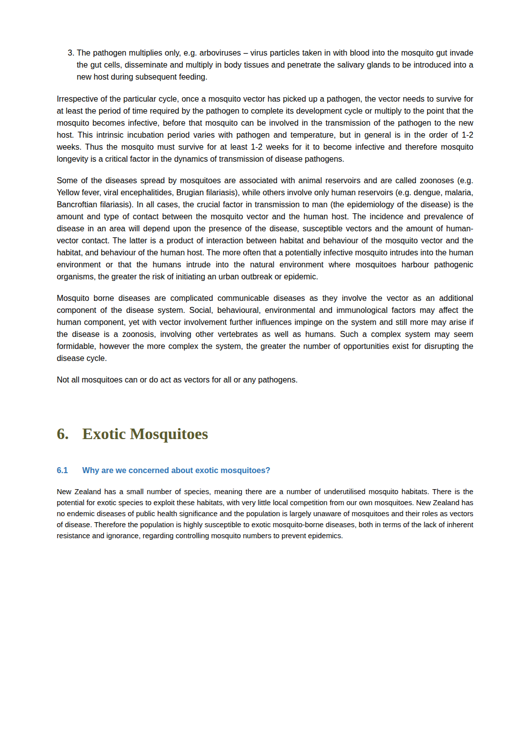The pathogen multiplies only, e.g. arboviruses – virus particles taken in with blood into the mosquito gut invade the gut cells, disseminate and multiply in body tissues and penetrate the salivary glands to be introduced into a new host during subsequent feeding.
Irrespective of the particular cycle, once a mosquito vector has picked up a pathogen, the vector needs to survive for at least the period of time required by the pathogen to complete its development cycle or multiply to the point that the mosquito becomes infective, before that mosquito can be involved in the transmission of the pathogen to the new host. This intrinsic incubation period varies with pathogen and temperature, but in general is in the order of 1-2 weeks. Thus the mosquito must survive for at least 1-2 weeks for it to become infective and therefore mosquito longevity is a critical factor in the dynamics of transmission of disease pathogens.
Some of the diseases spread by mosquitoes are associated with animal reservoirs and are called zoonoses (e.g. Yellow fever, viral encephalitides, Brugian filariasis), while others involve only human reservoirs (e.g. dengue, malaria, Bancroftian filariasis). In all cases, the crucial factor in transmission to man (the epidemiology of the disease) is the amount and type of contact between the mosquito vector and the human host. The incidence and prevalence of disease in an area will depend upon the presence of the disease, susceptible vectors and the amount of human-vector contact. The latter is a product of interaction between habitat and behaviour of the mosquito vector and the habitat, and behaviour of the human host. The more often that a potentially infective mosquito intrudes into the human environment or that the humans intrude into the natural environment where mosquitoes harbour pathogenic organisms, the greater the risk of initiating an urban outbreak or epidemic.
Mosquito borne diseases are complicated communicable diseases as they involve the vector as an additional component of the disease system. Social, behavioural, environmental and immunological factors may affect the human component, yet with vector involvement further influences impinge on the system and still more may arise if the disease is a zoonosis, involving other vertebrates as well as humans. Such a complex system may seem formidable, however the more complex the system, the greater the number of opportunities exist for disrupting the disease cycle.
Not all mosquitoes can or do act as vectors for all or any pathogens.
6. Exotic Mosquitoes
6.1 Why are we concerned about exotic mosquitoes?
New Zealand has a small number of species, meaning there are a number of underutilised mosquito habitats. There is the potential for exotic species to exploit these habitats, with very little local competition from our own mosquitoes. New Zealand has no endemic diseases of public health significance and the population is largely unaware of mosquitoes and their roles as vectors of disease. Therefore the population is highly susceptible to exotic mosquito-borne diseases, both in terms of the lack of inherent resistance and ignorance, regarding controlling mosquito numbers to prevent epidemics.